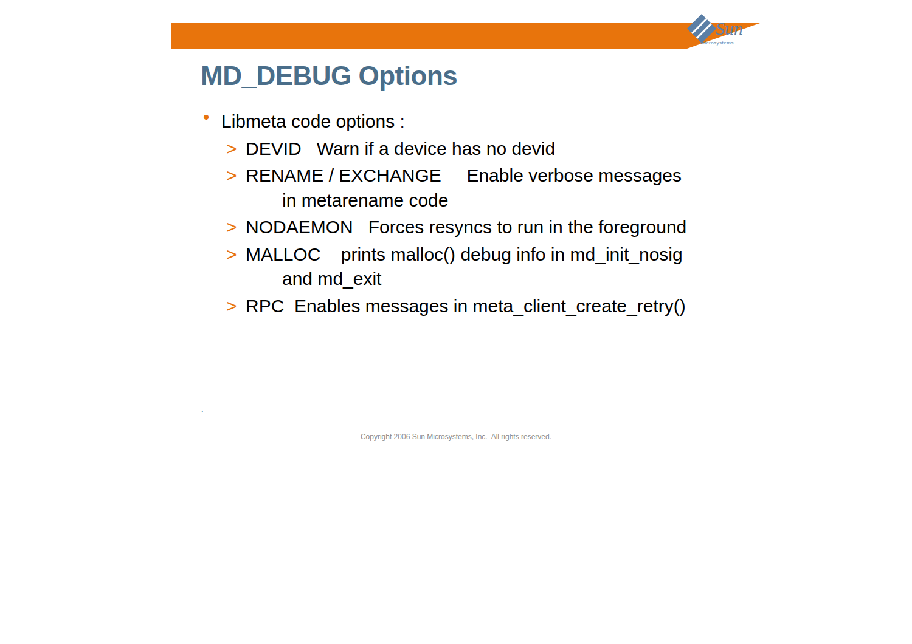Sun
microsystems
MD_DEBUG Options
Libmeta code options :
DEVID Warn if a device has no devid
RENAME / EXCHANGE Enable verbose messages in metarename code
NODAEMON Forces resyncs to run in the foreground
MALLOC prints malloc() debug info in md_init_nosig and md_exit
RPC Enables messages in meta_client_create_retry()
`
Copyright 2006 Sun Microsystems, Inc. All rights reserved.